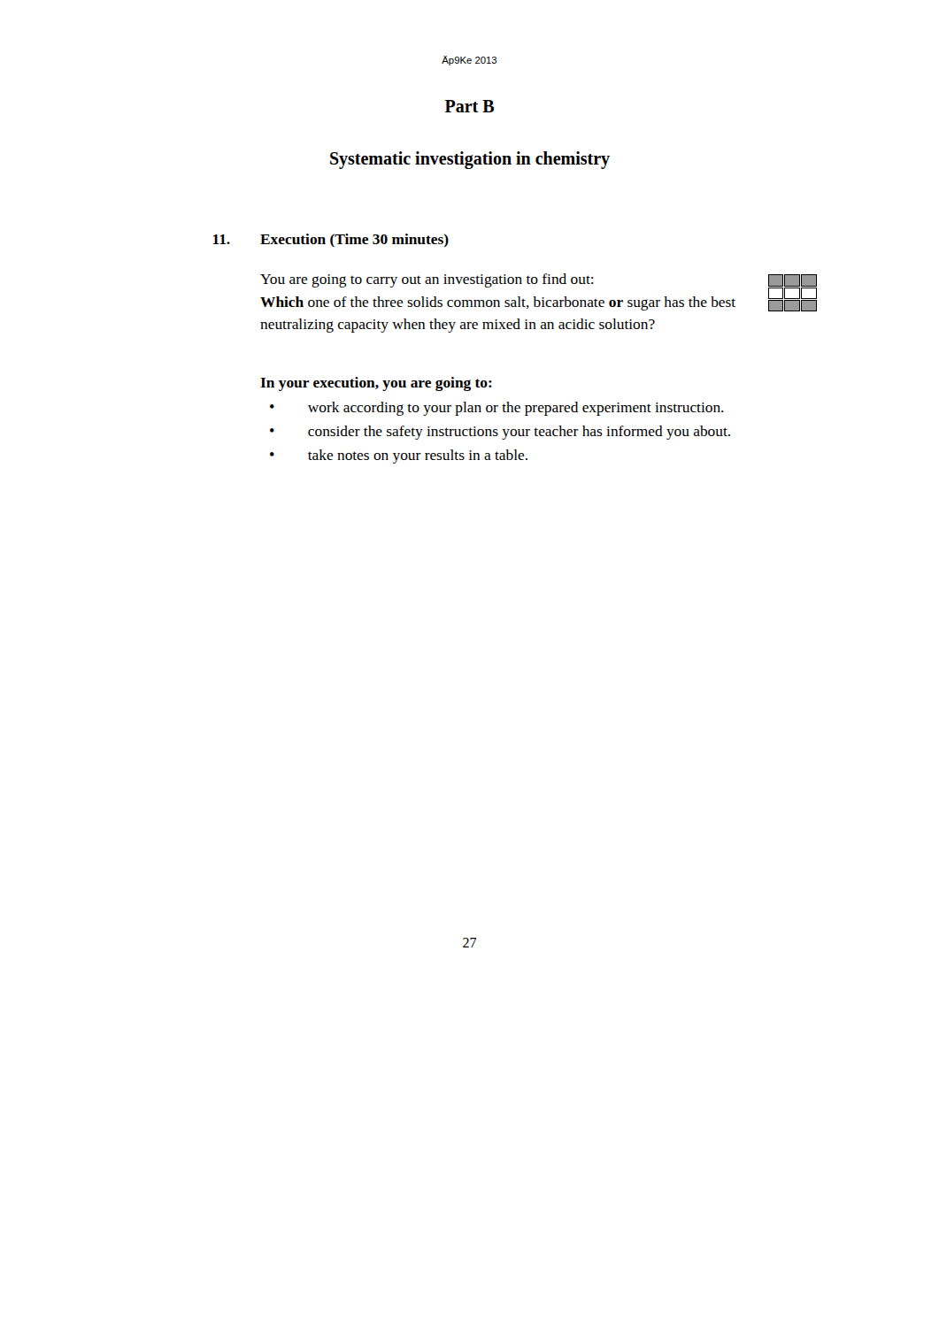Äp9Ke 2013
Part B
Systematic investigation in chemistry
11.
Execution (Time 30 minutes)
You are going to carry out an investigation to find out:
Which one of the three solids common salt, bicarbonate or sugar has the best neutralizing capacity when they are mixed in an acidic solution?
In your execution, you are going to:
work according to your plan or the prepared experiment instruction.
consider the safety instructions your teacher has informed you about.
take notes on your results in a table.
27